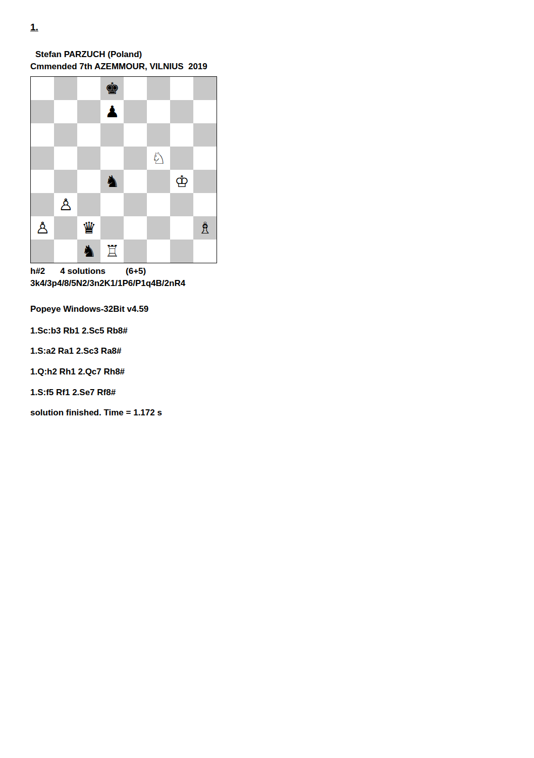1.
Stefan PARZUCH (Poland)
Cmmended 7th AZEMMOUR, VILNIUS 2019
| | | | ♚ | | | | |
| | | | ♟ | | | | |
| | | | | | ♘ | | |
| | | | ♞ | | | ♔ | |
| | ♙ | | | | | | |
| ♙ | | ♛ | | | | | ♗ |
| | | ♞ | ♖ | | | | |
h#24 solutions(6+5)
3k4/3p4/8/5N2/3n2K1/1P6/P1q4B/2nR4
Popeye Windows-32Bit v4.59
1.Sc:b3 Rb1 2.Sc5 Rb8#
1.S:a2 Ra1 2.Sc3 Ra8#
1.Q:h2 Rh1 2.Qc7 Rh8#
1.S:f5 Rf1 2.Se7 Rf8#
solution finished. Time = 1.172 s